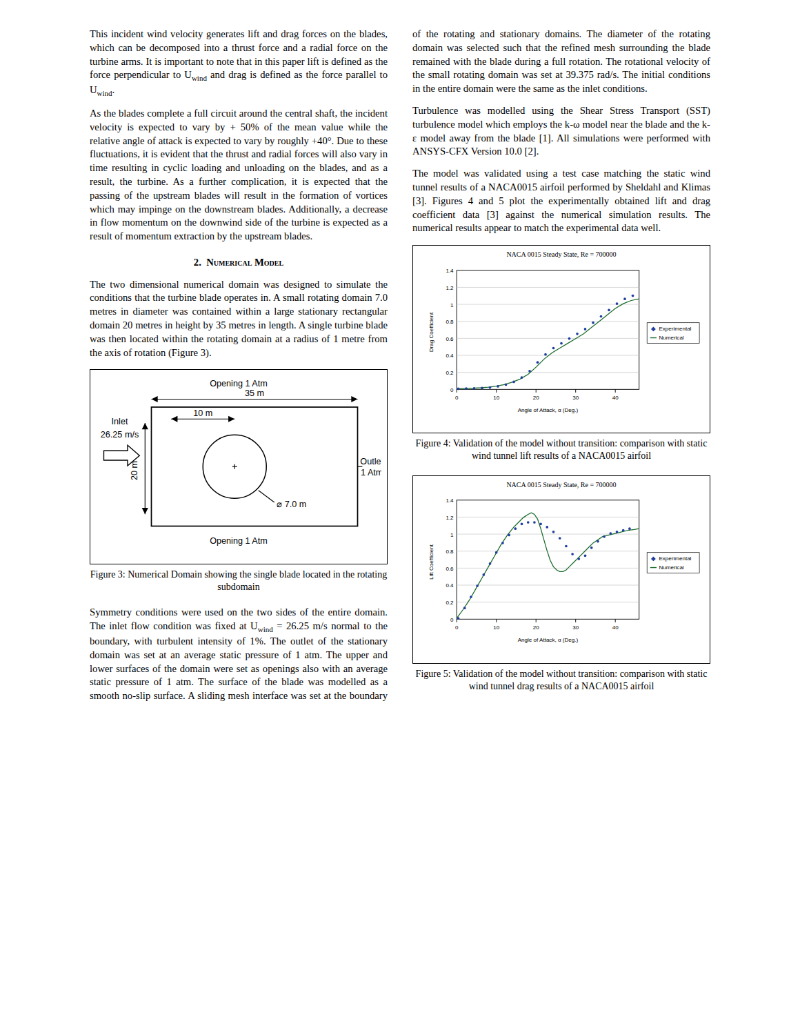This incident wind velocity generates lift and drag forces on the blades, which can be decomposed into a thrust force and a radial force on the turbine arms. It is important to note that in this paper lift is defined as the force perpendicular to Uwind and drag is defined as the force parallel to Uwind.
As the blades complete a full circuit around the central shaft, the incident velocity is expected to vary by + 50% of the mean value while the relative angle of attack is expected to vary by roughly +40°. Due to these fluctuations, it is evident that the thrust and radial forces will also vary in time resulting in cyclic loading and unloading on the blades, and as a result, the turbine. As a further complication, it is expected that the passing of the upstream blades will result in the formation of vortices which may impinge on the downstream blades. Additionally, a decrease in flow momentum on the downwind side of the turbine is expected as a result of momentum extraction by the upstream blades.
2. Numerical Model
The two dimensional numerical domain was designed to simulate the conditions that the turbine blade operates in. A small rotating domain 7.0 metres in diameter was contained within a large stationary rectangular domain 20 metres in height by 35 metres in length. A single turbine blade was then located within the rotating domain at a radius of 1 metre from the axis of rotation (Figure 3).
Opening 1 Atm 35 m 10 m Inlet 26.25 m/s 20 m ⌀ 7.0 m Outlet 1 Atm Opening 1 Atm
Figure 3: Numerical Domain showing the single blade located in the rotating subdomain
Symmetry conditions were used on the two sides of the entire domain. The inlet flow condition was fixed at Uwind = 26.25 m/s normal to the boundary, with turbulent intensity of 1%. The outlet of the stationary domain was set at an average static pressure of 1 atm. The upper and lower surfaces of the domain were set as openings also with an average static pressure of 1 atm. The surface of the blade was modelled as a smooth no-slip surface. A sliding mesh interface was set at the boundary of the rotating and stationary domains. The diameter of the rotating domain was selected such that the refined mesh surrounding the blade remained with the blade during a full rotation. The rotational velocity of the small rotating domain was set at 39.375 rad/s. The initial conditions in the entire domain were the same as the inlet conditions.
Turbulence was modelled using the Shear Stress Transport (SST) turbulence model which employs the k-ω model near the blade and the k-ε model away from the blade [1]. All simulations were performed with ANSYS-CFX Version 10.0 [2].
The model was validated using a test case matching the static wind tunnel results of a NACA0015 airfoil performed by Sheldahl and Klimas [3]. Figures 4 and 5 plot the experimentally obtained lift and drag coefficient data [3] against the numerical simulation results. The numerical results appear to match the experimental data well.
NACA 0015 Steady State, Re = 700000
1.4 1.2 1 0.8 0.6 0.4 0.2 0 Drag Coefficient 0 10 20 30 40 Angle of Attack, α (Deg.) Experimental Numerical
Figure 4: Validation of the model without transition: comparison with static wind tunnel lift results of a NACA0015 airfoil
NACA 0015 Steady State, Re = 700000
1.4 1.2 1 0.8 0.6 0.4 0.2 0 Lift Coefficient 0 10 20 30 40 Angle of Attack, α (Deg.) Experimental Numerical
Figure 5: Validation of the model without transition: comparison with static wind tunnel drag results of a NACA0015 airfoil